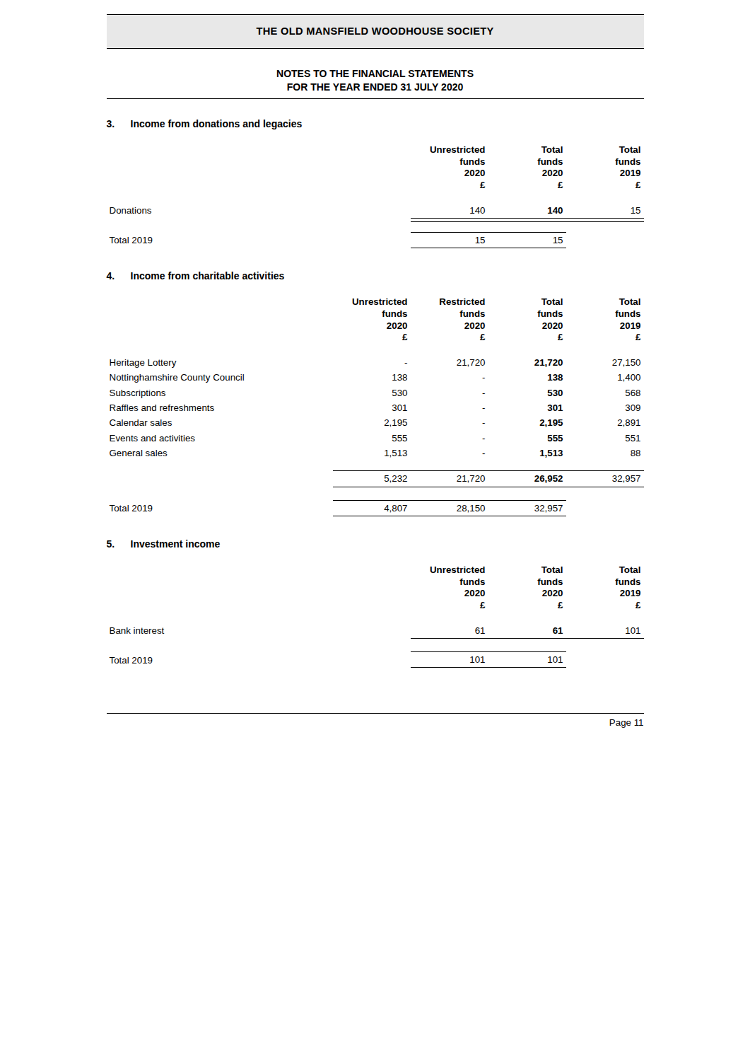THE OLD MANSFIELD WOODHOUSE SOCIETY
NOTES TO THE FINANCIAL STATEMENTS
FOR THE YEAR ENDED 31 JULY 2020
3. Income from donations and legacies
| | Unrestricted funds 2020 £ | Total funds 2020 £ | Total funds 2019 £ |
| --- | --- | --- | --- |
| Donations | 140 | 140 | 15 |
| Total 2019 | 15 | 15 | |
4. Income from charitable activities
| | Unrestricted funds 2020 £ | Restricted funds 2020 £ | Total funds 2020 £ | Total funds 2019 £ |
| --- | --- | --- | --- | --- |
| Heritage Lottery | - | 21,720 | 21,720 | 27,150 |
| Nottinghamshire County Council | 138 | - | 138 | 1,400 |
| Subscriptions | 530 | - | 530 | 568 |
| Raffles and refreshments | 301 | - | 301 | 309 |
| Calendar sales | 2,195 | - | 2,195 | 2,891 |
| Events and activities | 555 | - | 555 | 551 |
| General sales | 1,513 | - | 1,513 | 88 |
| | 5,232 | 21,720 | 26,952 | 32,957 |
| Total 2019 | 4,807 | 28,150 | 32,957 | |
5. Investment income
| | Unrestricted funds 2020 £ | Total funds 2020 £ | Total funds 2019 £ |
| --- | --- | --- | --- |
| Bank interest | 61 | 61 | 101 |
| Total 2019 | 101 | 101 | |
Page 11